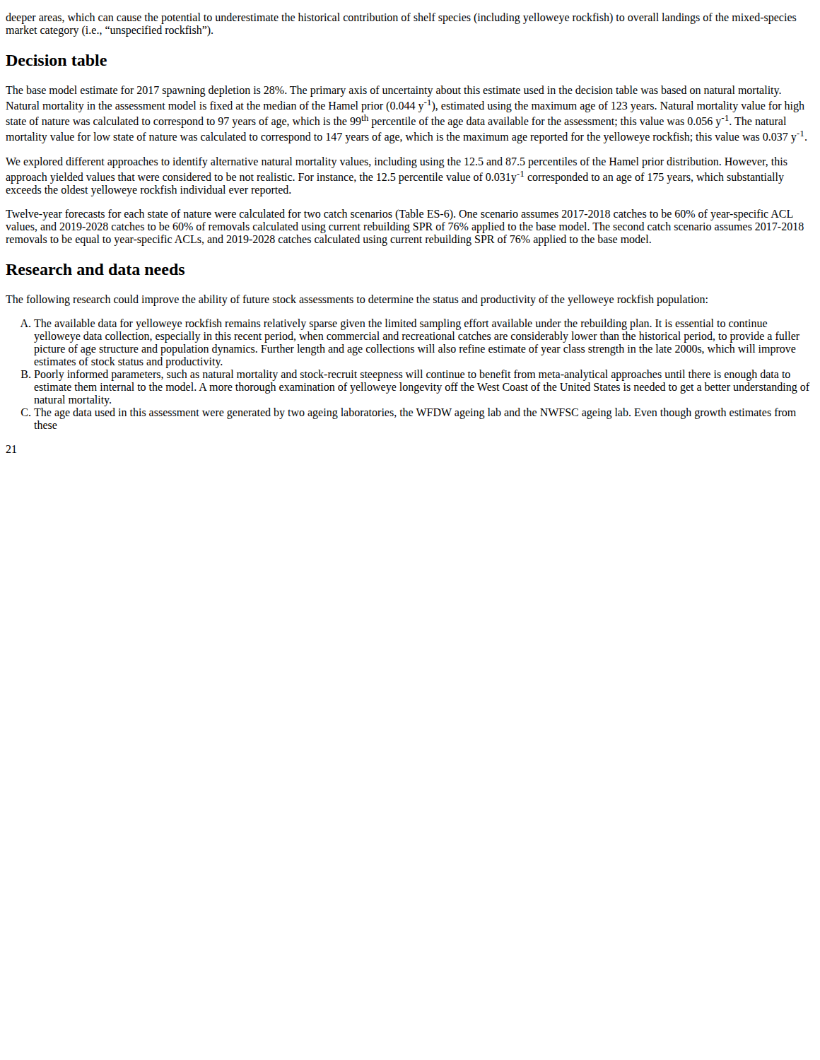deeper areas, which can cause the potential to underestimate the historical contribution of shelf species (including yelloweye rockfish) to overall landings of the mixed-species market category (i.e., “unspecified rockfish”).
Decision table
The base model estimate for 2017 spawning depletion is 28%. The primary axis of uncertainty about this estimate used in the decision table was based on natural mortality. Natural mortality in the assessment model is fixed at the median of the Hamel prior (0.044 y-1), estimated using the maximum age of 123 years. Natural mortality value for high state of nature was calculated to correspond to 97 years of age, which is the 99th percentile of the age data available for the assessment; this value was 0.056 y-1. The natural mortality value for low state of nature was calculated to correspond to 147 years of age, which is the maximum age reported for the yelloweye rockfish; this value was 0.037 y-1.
We explored different approaches to identify alternative natural mortality values, including using the 12.5 and 87.5 percentiles of the Hamel prior distribution. However, this approach yielded values that were considered to be not realistic. For instance, the 12.5 percentile value of 0.031y-1 corresponded to an age of 175 years, which substantially exceeds the oldest yelloweye rockfish individual ever reported.
Twelve-year forecasts for each state of nature were calculated for two catch scenarios (Table ES-6). One scenario assumes 2017-2018 catches to be 60% of year-specific ACL values, and 2019-2028 catches to be 60% of removals calculated using current rebuilding SPR of 76% applied to the base model. The second catch scenario assumes 2017-2018 removals to be equal to year-specific ACLs, and 2019-2028 catches calculated using current rebuilding SPR of 76% applied to the base model.
Research and data needs
The following research could improve the ability of future stock assessments to determine the status and productivity of the yelloweye rockfish population:
The available data for yelloweye rockfish remains relatively sparse given the limited sampling effort available under the rebuilding plan. It is essential to continue yelloweye data collection, especially in this recent period, when commercial and recreational catches are considerably lower than the historical period, to provide a fuller picture of age structure and population dynamics. Further length and age collections will also refine estimate of year class strength in the late 2000s, which will improve estimates of stock status and productivity.
Poorly informed parameters, such as natural mortality and stock-recruit steepness will continue to benefit from meta-analytical approaches until there is enough data to estimate them internal to the model. A more thorough examination of yelloweye longevity off the West Coast of the United States is needed to get a better understanding of natural mortality.
The age data used in this assessment were generated by two ageing laboratories, the WFDW ageing lab and the NWFSC ageing lab. Even though growth estimates from these
21